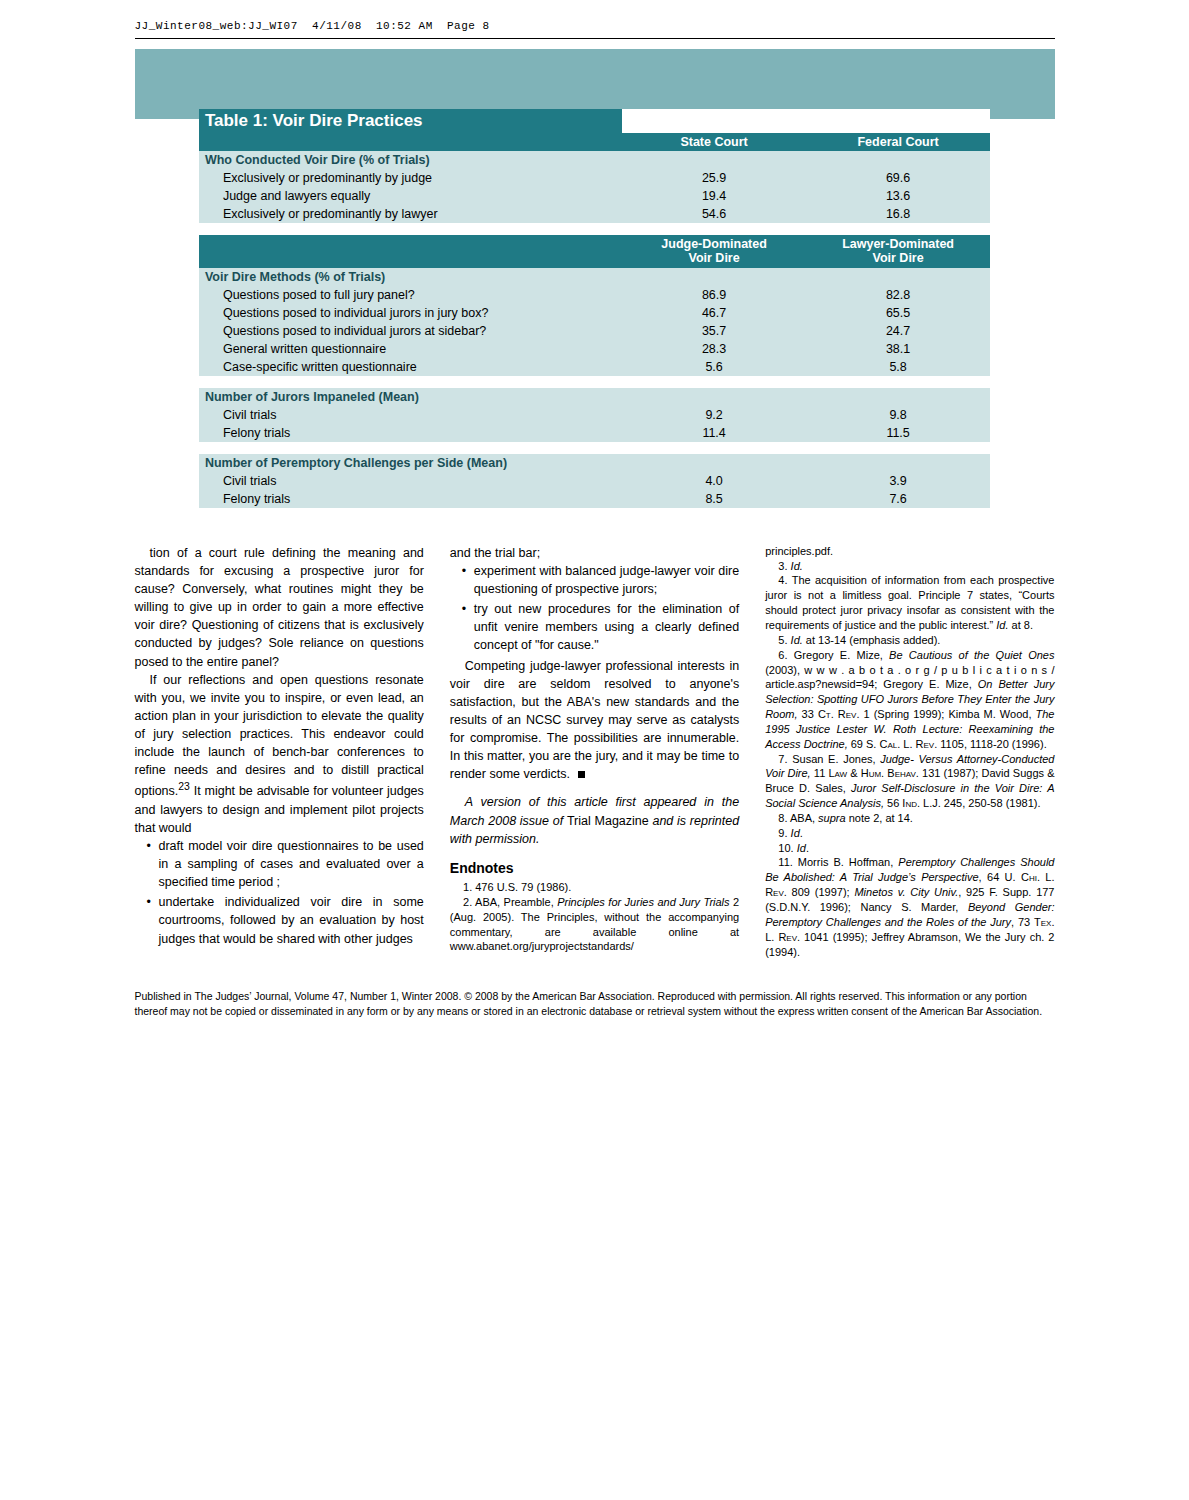JJ_Winter08_web:JJ_WI07 4/11/08 10:52 AM Page 8
| Table 1: Voir Dire Practices | | |
| | State Court | Federal Court |
| Who Conducted Voir Dire (% of Trials) | | |
| Exclusively or predominantly by judge | 25.9 | 69.6 |
| Judge and lawyers equally | 19.4 | 13.6 |
| Exclusively or predominantly by lawyer | 54.6 | 16.8 |
| | Judge-Dominated Voir Dire | Lawyer-Dominated Voir Dire |
| Voir Dire Methods (% of Trials) | | |
| Questions posed to full jury panel? | 86.9 | 82.8 |
| Questions posed to individual jurors in jury box? | 46.7 | 65.5 |
| Questions posed to individual jurors at sidebar? | 35.7 | 24.7 |
| General written questionnaire | 28.3 | 38.1 |
| Case-specific written questionnaire | 5.6 | 5.8 |
| Number of Jurors Impaneled (Mean) | | |
| Civil trials | 9.2 | 9.8 |
| Felony trials | 11.4 | 11.5 |
| Number of Peremptory Challenges per Side (Mean) | | |
| Civil trials | 4.0 | 3.9 |
| Felony trials | 8.5 | 7.6 |
tion of a court rule defining the meaning and standards for excusing a prospective juror for cause? Conversely, what routines might they be willing to give up in order to gain a more effective voir dire? Questioning of citizens that is exclusively conducted by judges? Sole reliance on questions posed to the entire panel?
If our reflections and open questions resonate with you, we invite you to inspire, or even lead, an action plan in your jurisdiction to elevate the quality of jury selection practices. This endeavor could include the launch of bench-bar conferences to refine needs and desires and to distill practical options.23 It might be advisable for volunteer judges and lawyers to design and implement pilot projects that would
draft model voir dire questionnaires to be used in a sampling of cases and evaluated over a specified time period ;
undertake individualized voir dire in some courtrooms, followed by an evaluation by host judges that would be shared with other judges
and the trial bar;
experiment with balanced judge-lawyer voir dire questioning of prospective jurors;
try out new procedures for the elimination of unfit venire members using a clearly defined concept of "for cause."
Competing judge-lawyer professional interests in voir dire are seldom resolved to anyone's satisfaction, but the ABA's new standards and the results of an NCSC survey may serve as catalysts for compromise. The possibilities are innumerable. In this matter, you are the jury, and it may be time to render some verdicts.
A version of this article first appeared in the March 2008 issue of Trial Magazine and is reprinted with permission.
Endnotes
1. 476 U.S. 79 (1986).
2. ABA, Preamble, Principles for Juries and Jury Trials 2 (Aug. 2005). The Principles, without the accompanying commentary, are available online at www.abanet.org/juryprojectstandards/
principles.pdf.
3. Id.
4. The acquisition of information from each prospective juror is not a limitless goal. Principle 7 states, “Courts should protect juror privacy insofar as consistent with the requirements of justice and the public interest.” Id. at 8.
5. Id. at 13-14 (emphasis added).
6. Gregory E. Mize, Be Cautious of the Quiet Ones (2003), w w w . a b o t a . o r g / p u b l i c a t i o n s / article.asp?newsid=94; Gregory E. Mize, On Better Jury Selection: Spotting UFO Jurors Before They Enter the Jury Room, 33 Ct. Rev. 1 (Spring 1999); Kimba M. Wood, The 1995 Justice Lester W. Roth Lecture: Reexamining the Access Doctrine, 69 S. Cal. L. Rev. 1105, 1118-20 (1996).
7. Susan E. Jones, Judge- Versus Attorney-Conducted Voir Dire, 11 Law & Hum. Behav. 131 (1987); David Suggs & Bruce D. Sales, Juror Self-Disclosure in the Voir Dire: A Social Science Analysis, 56 Ind. L.J. 245, 250-58 (1981).
8. ABA, supra note 2, at 14.
9. Id.
10. Id.
11. Morris B. Hoffman, Peremptory Challenges Should Be Abolished: A Trial Judge’s Perspective, 64 U. Chi. L. Rev. 809 (1997); Minetos v. City Univ., 925 F. Supp. 177 (S.D.N.Y. 1996); Nancy S. Marder, Beyond Gender: Peremptory Challenges and the Roles of the Jury, 73 Tex. L. Rev. 1041 (1995); Jeffrey Abramson, We the Jury ch. 2 (1994).
Published in The Judges’ Journal, Volume 47, Number 1, Winter 2008. © 2008 by the American Bar Association. Reproduced with permission. All rights reserved. This information or any portion thereof may not be copied or disseminated in any form or by any means or stored in an electronic database or retrieval system without the express written consent of the American Bar Association.